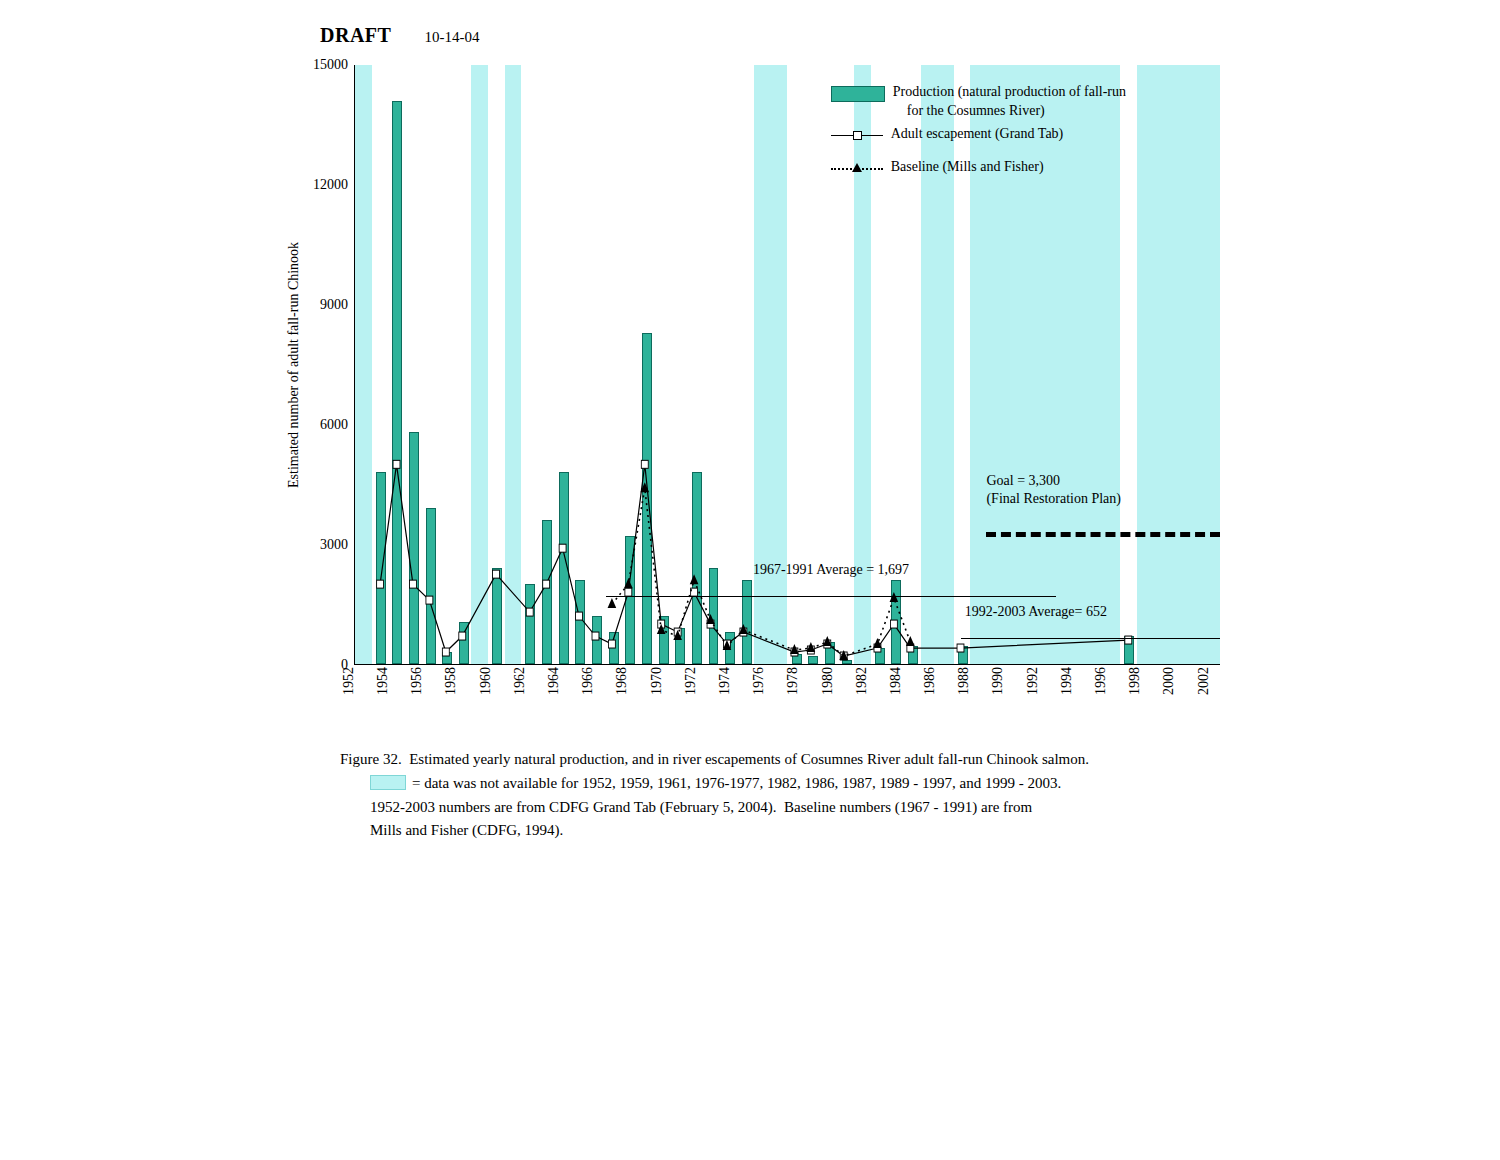DRAFT 10-14-04
Estimated number of adult fall-run Chinook
15000 12000 9000 6000 3000 0
1967-1991 Average = 1,697
1992-2003 Average= 652
Goal = 3,300
(Final Restoration Plan)
Production (natural production of fall-run
for the Cosumnes River)
Adult escapement (Grand Tab)
Baseline (Mills and Fisher)
1952 1954 1956 1958 1960 1962 1964 1966 1968 1970 1972 1974 1976 1978 1980 1982 1984 1986 1988 1990 1992 1994 1996 1998 2000 2002
Figure 32. Estimated yearly natural production, and in river escapements of Cosumnes River adult fall-run Chinook salmon.
= data was not available for 1952, 1959, 1961, 1976-1977, 1982, 1986, 1987, 1989 - 1997, and 1999 - 2003.
1952-2003 numbers are from CDFG Grand Tab (February 5, 2004). Baseline numbers (1967 - 1991) are from
Mills and Fisher (CDFG, 1994).